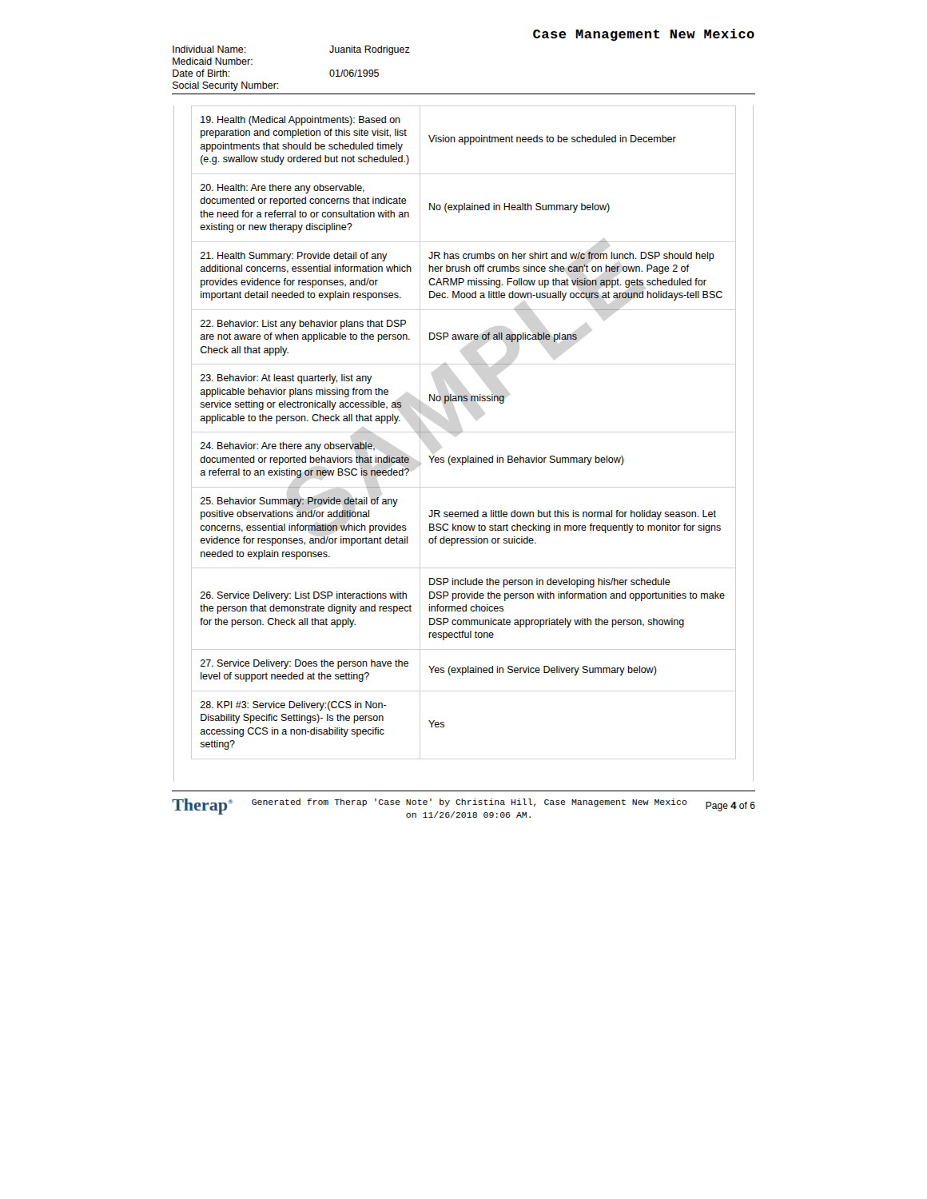Case Management New Mexico
| Individual Name: | Juanita Rodriguez |
| Medicaid Number: | |
| Date of Birth: | 01/06/1995 |
| Social Security Number: | |
| 19. Health (Medical Appointments): Based on preparation and completion of this site visit, list appointments that should be scheduled timely (e.g. swallow study ordered but not scheduled.) | Vision appointment needs to be scheduled in December |
| 20. Health: Are there any observable, documented or reported concerns that indicate the need for a referral to or consultation with an existing or new therapy discipline? | No (explained in Health Summary below) |
| 21. Health Summary: Provide detail of any additional concerns, essential information which provides evidence for responses, and/or important detail needed to explain responses. | JR has crumbs on her shirt and w/c from lunch. DSP should help her brush off crumbs since she can't on her own. Page 2 of CARMP missing. Follow up that vision appt. gets scheduled for Dec. Mood a little down-usually occurs at around holidays-tell BSC |
| 22. Behavior: List any behavior plans that DSP are not aware of when applicable to the person. Check all that apply. | DSP aware of all applicable plans |
| 23. Behavior: At least quarterly, list any applicable behavior plans missing from the service setting or electronically accessible, as applicable to the person. Check all that apply. | No plans missing |
| 24. Behavior: Are there any observable, documented or reported behaviors that indicate a referral to an existing or new BSC is needed? | Yes (explained in Behavior Summary below) |
| 25. Behavior Summary: Provide detail of any positive observations and/or additional concerns, essential information which provides evidence for responses, and/or important detail needed to explain responses. | JR seemed a little down but this is normal for holiday season. Let BSC know to start checking in more frequently to monitor for signs of depression or suicide. |
| 26. Service Delivery: List DSP interactions with the person that demonstrate dignity and respect for the person. Check all that apply. | DSP include the person in developing his/her schedule DSP provide the person with information and opportunities to make informed choices DSP communicate appropriately with the person, showing respectful tone |
| 27. Service Delivery: Does the person have the level of support needed at the setting? | Yes (explained in Service Delivery Summary below) |
| 28. KPI #3: Service Delivery:(CCS in Non-Disability Specific Settings)- Is the person accessing CCS in a non-disability specific setting? | Yes |
SAMPLE
Therap®
Generated from Therap 'Case Note' by Christina Hill, Case Management New Mexico
on 11/26/2018 09:06 AM.
Page 4 of 6